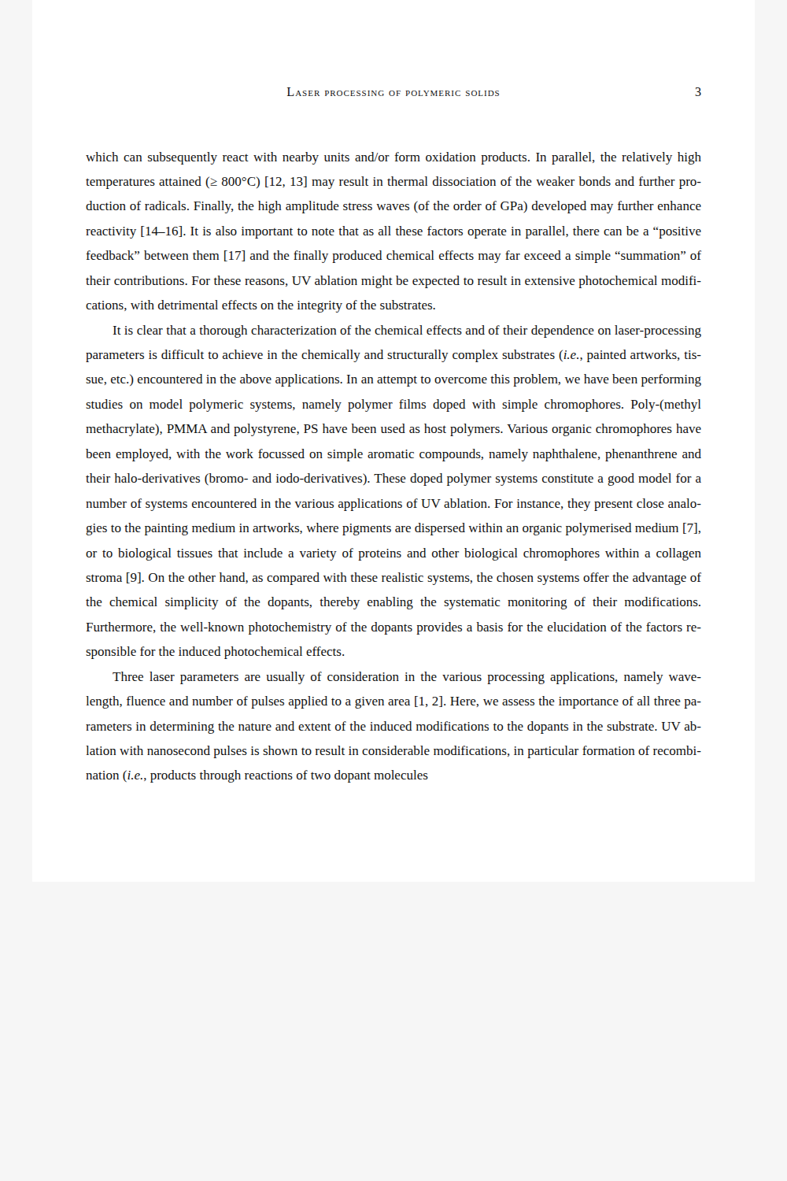Laser processing of polymeric solids 3
which can subsequently react with nearby units and/or form oxidation products. In parallel, the relatively high temperatures attained (≥ 800°C) [12, 13] may result in thermal dissociation of the weaker bonds and further production of radicals. Finally, the high amplitude stress waves (of the order of GPa) developed may further enhance reactivity [14–16]. It is also important to note that as all these factors operate in parallel, there can be a “positive feedback” between them [17] and the finally produced chemical effects may far exceed a simple “summation” of their contributions. For these reasons, UV ablation might be expected to result in extensive photochemical modifications, with detrimental effects on the integrity of the substrates.
It is clear that a thorough characterization of the chemical effects and of their dependence on laser-processing parameters is difficult to achieve in the chemically and structurally complex substrates (i.e., painted artworks, tissue, etc.) encountered in the above applications. In an attempt to overcome this problem, we have been performing studies on model polymeric systems, namely polymer films doped with simple chromophores. Poly-(methyl methacrylate), PMMA and polystyrene, PS have been used as host polymers. Various organic chromophores have been employed, with the work focussed on simple aromatic compounds, namely naphthalene, phenanthrene and their halo-derivatives (bromo- and iodo-derivatives). These doped polymer systems constitute a good model for a number of systems encountered in the various applications of UV ablation. For instance, they present close analogies to the painting medium in artworks, where pigments are dispersed within an organic polymerised medium [7], or to biological tissues that include a variety of proteins and other biological chromophores within a collagen stroma [9]. On the other hand, as compared with these realistic systems, the chosen systems offer the advantage of the chemical simplicity of the dopants, thereby enabling the systematic monitoring of their modifications. Furthermore, the well-known photochemistry of the dopants provides a basis for the elucidation of the factors responsible for the induced photochemical effects.
Three laser parameters are usually of consideration in the various processing applications, namely wavelength, fluence and number of pulses applied to a given area [1, 2]. Here, we assess the importance of all three parameters in determining the nature and extent of the induced modifications to the dopants in the substrate. UV ablation with nanosecond pulses is shown to result in considerable modifications, in particular formation of recombination (i.e., products through reactions of two dopant molecules